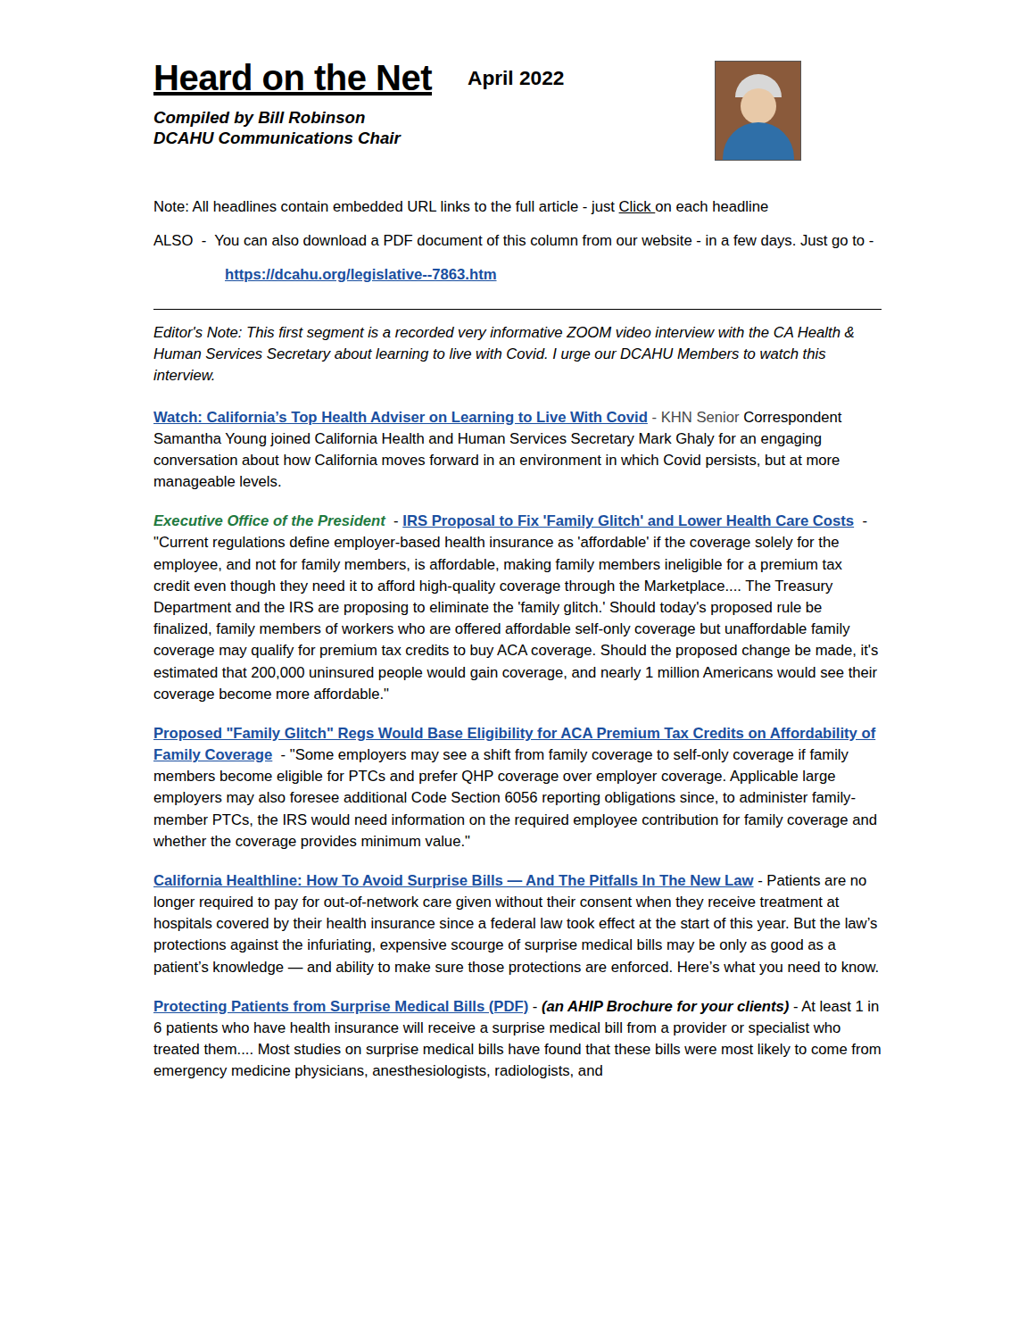Heard on the Net
April 2022
Compiled by Bill Robinson
DCAHU Communications Chair
Note: All headlines contain embedded URL links to the full article - just Click on each headline
ALSO - You can also download a PDF document of this column from our website - in a few days. Just go to -
https://dcahu.org/legislative--7863.htm
Editor's Note: This first segment is a recorded very informative ZOOM video interview with the CA Health & Human Services Secretary about learning to live with Covid. I urge our DCAHU Members to watch this interview.
Watch: California’s Top Health Adviser on Learning to Live With Covid - KHN Senior Correspondent Samantha Young joined California Health and Human Services Secretary Mark Ghaly for an engaging conversation about how California moves forward in an environment in which Covid persists, but at more manageable levels.
Executive Office of the President - IRS Proposal to Fix 'Family Glitch' and Lower Health Care Costs - "Current regulations define employer-based health insurance as 'affordable' if the coverage solely for the employee, and not for family members, is affordable, making family members ineligible for a premium tax credit even though they need it to afford high-quality coverage through the Marketplace.... The Treasury Department and the IRS are proposing to eliminate the 'family glitch.' Should today's proposed rule be finalized, family members of workers who are offered affordable self-only coverage but unaffordable family coverage may qualify for premium tax credits to buy ACA coverage. Should the proposed change be made, it's estimated that 200,000 uninsured people would gain coverage, and nearly 1 million Americans would see their coverage become more affordable."
Proposed "Family Glitch" Regs Would Base Eligibility for ACA Premium Tax Credits on Affordability of Family Coverage - "Some employers may see a shift from family coverage to self-only coverage if family members become eligible for PTCs and prefer QHP coverage over employer coverage. Applicable large employers may also foresee additional Code Section 6056 reporting obligations since, to administer family-member PTCs, the IRS would need information on the required employee contribution for family coverage and whether the coverage provides minimum value."
California Healthline: How To Avoid Surprise Bills — And The Pitfalls In The New Law - Patients are no longer required to pay for out-of-network care given without their consent when they receive treatment at hospitals covered by their health insurance since a federal law took effect at the start of this year. But the law’s protections against the infuriating, expensive scourge of surprise medical bills may be only as good as a patient’s knowledge — and ability to make sure those protections are enforced. Here’s what you need to know.
Protecting Patients from Surprise Medical Bills (PDF) - (an AHIP Brochure for your clients) - At least 1 in 6 patients who have health insurance will receive a surprise medical bill from a provider or specialist who treated them.... Most studies on surprise medical bills have found that these bills were most likely to come from emergency medicine physicians, anesthesiologists, radiologists, and